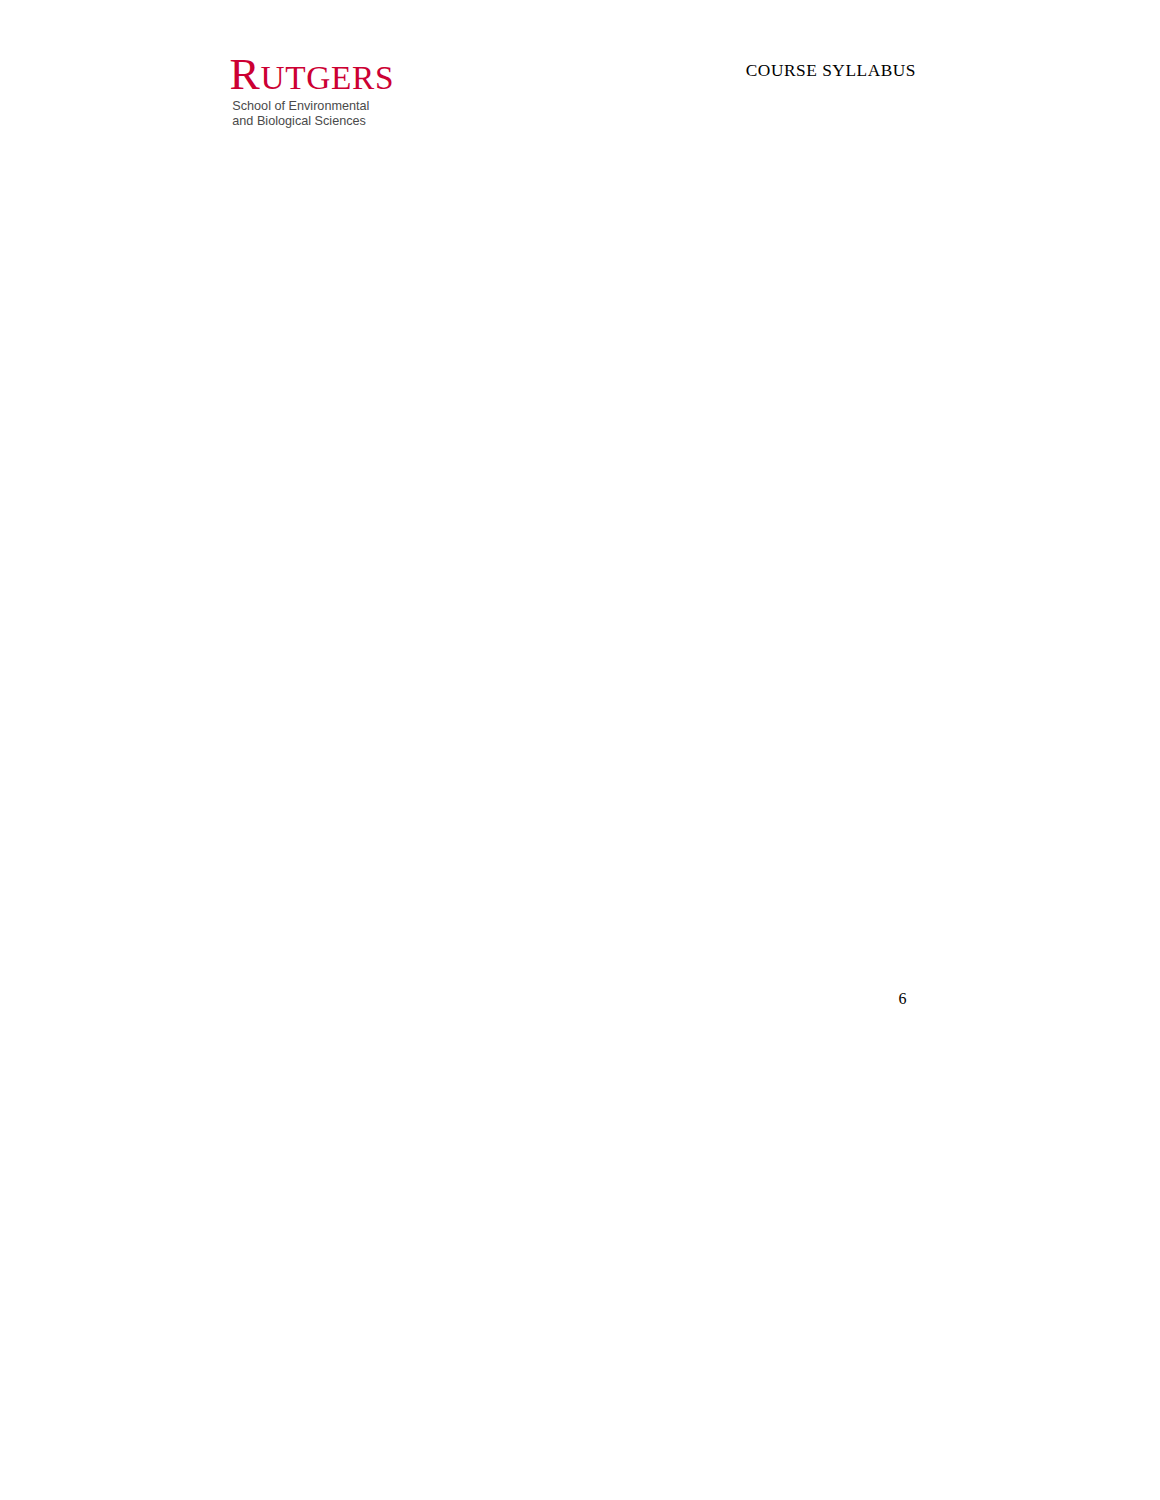RUTGERS
School of Environmental
and Biological Sciences
COURSE SYLLABUS
6